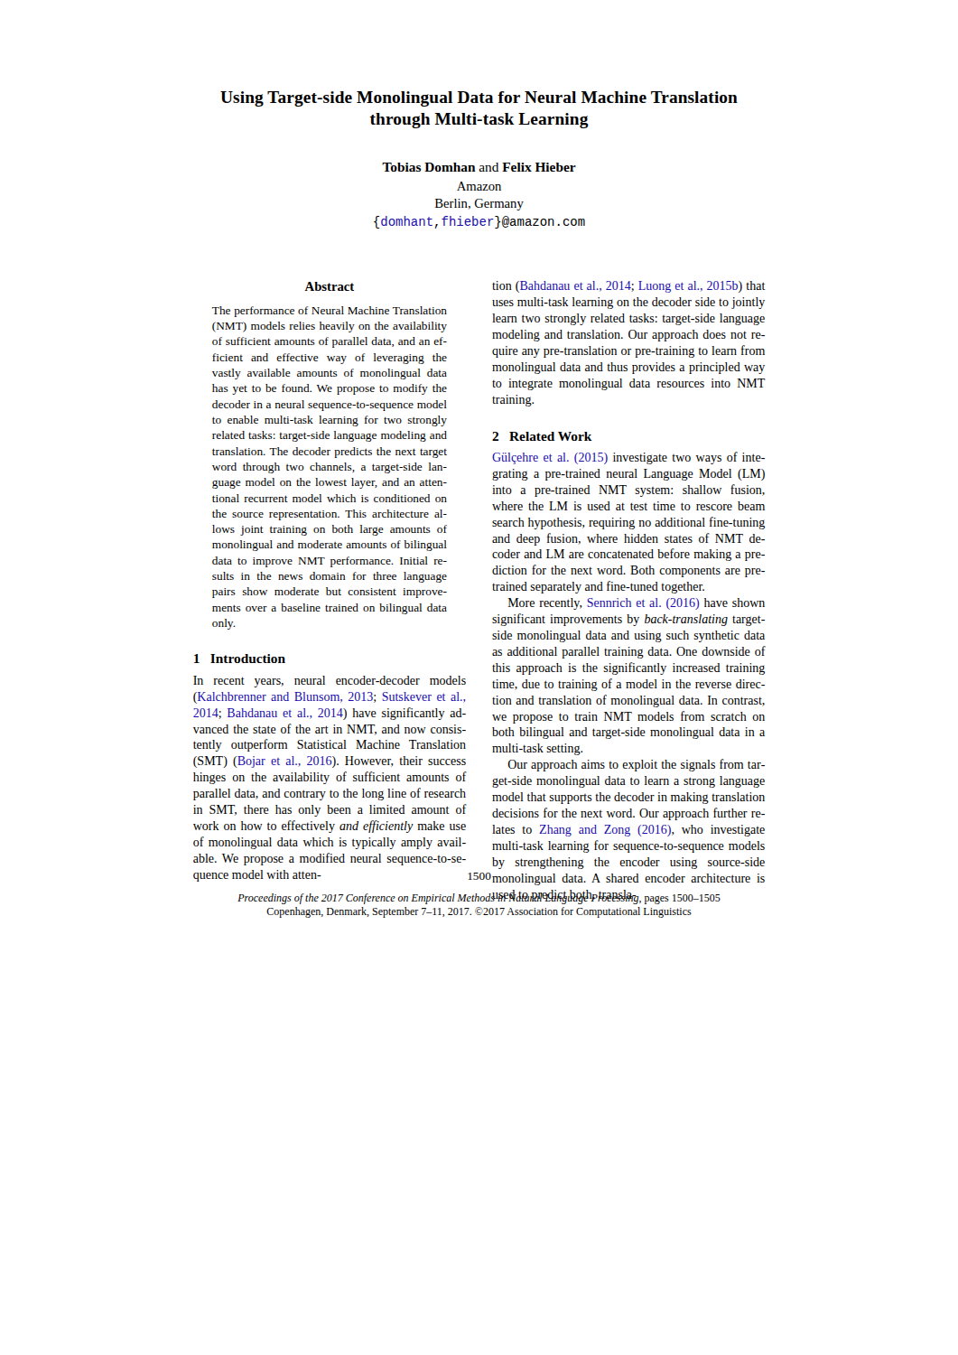Using Target-side Monolingual Data for Neural Machine Translation
through Multi-task Learning
Tobias Domhan and Felix Hieber
Amazon
Berlin, Germany
{domhant,fhieber}@amazon.com
Abstract
The performance of Neural Machine Translation (NMT) models relies heavily on the availability of sufficient amounts of parallel data, and an efficient and effective way of leveraging the vastly available amounts of monolingual data has yet to be found. We propose to modify the decoder in a neural sequence-to-sequence model to enable multi-task learning for two strongly related tasks: target-side language modeling and translation. The decoder predicts the next target word through two channels, a target-side language model on the lowest layer, and an attentional recurrent model which is conditioned on the source representation. This architecture allows joint training on both large amounts of monolingual and moderate amounts of bilingual data to improve NMT performance. Initial results in the news domain for three language pairs show moderate but consistent improvements over a baseline trained on bilingual data only.
1 Introduction
In recent years, neural encoder-decoder models (Kalchbrenner and Blunsom, 2013; Sutskever et al., 2014; Bahdanau et al., 2014) have significantly advanced the state of the art in NMT, and now consistently outperform Statistical Machine Translation (SMT) (Bojar et al., 2016). However, their success hinges on the availability of sufficient amounts of parallel data, and contrary to the long line of research in SMT, there has only been a limited amount of work on how to effectively and efficiently make use of monolingual data which is typically amply available. We propose a modified neural sequence-to-sequence model with atten-
tion (Bahdanau et al., 2014; Luong et al., 2015b) that uses multi-task learning on the decoder side to jointly learn two strongly related tasks: target-side language modeling and translation. Our approach does not require any pre-translation or pre-training to learn from monolingual data and thus provides a principled way to integrate monolingual data resources into NMT training.
2 Related Work
Gülçehre et al. (2015) investigate two ways of integrating a pre-trained neural Language Model (LM) into a pre-trained NMT system: shallow fusion, where the LM is used at test time to rescore beam search hypothesis, requiring no additional fine-tuning and deep fusion, where hidden states of NMT decoder and LM are concatenated before making a prediction for the next word. Both components are pre-trained separately and fine-tuned together.
More recently, Sennrich et al. (2016) have shown significant improvements by back-translating target-side monolingual data and using such synthetic data as additional parallel training data. One downside of this approach is the significantly increased training time, due to training of a model in the reverse direction and translation of monolingual data. In contrast, we propose to train NMT models from scratch on both bilingual and target-side monolingual data in a multi-task setting.
Our approach aims to exploit the signals from target-side monolingual data to learn a strong language model that supports the decoder in making translation decisions for the next word. Our approach further relates to Zhang and Zong (2016), who investigate multi-task learning for sequence-to-sequence models by strengthening the encoder using source-side monolingual data. A shared encoder architecture is used to predict both, transla-
1500
Proceedings of the 2017 Conference on Empirical Methods in Natural Language Processing, pages 1500–1505
Copenhagen, Denmark, September 7–11, 2017. ©2017 Association for Computational Linguistics